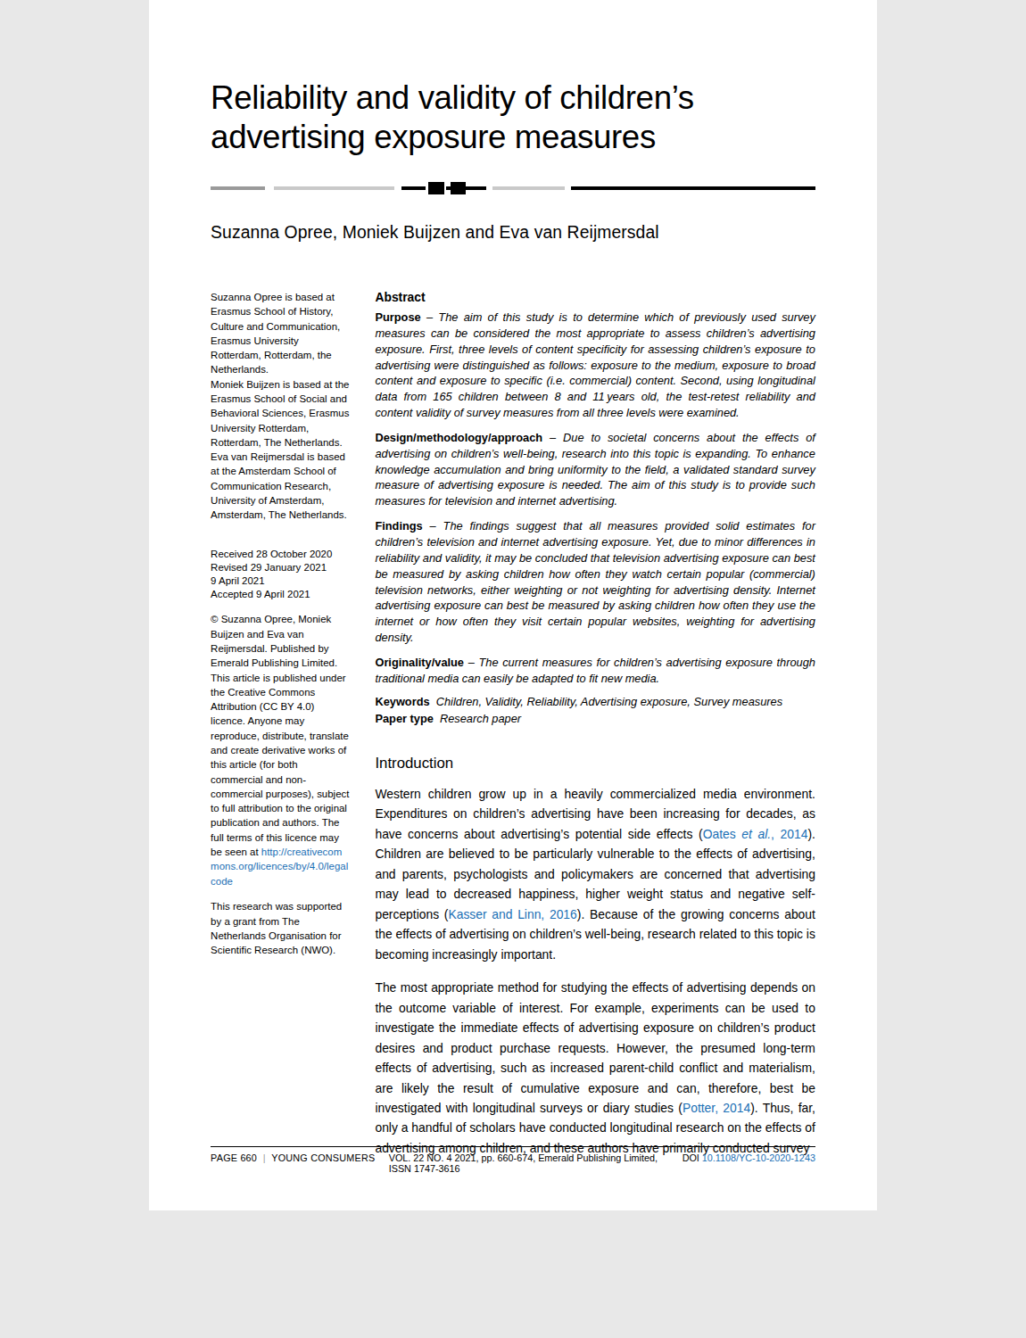Reliability and validity of children’s
advertising exposure measures
Suzanna Opree, Moniek Buijzen and Eva van Reijmersdal
Suzanna Opree is based at Erasmus School of History, Culture and Communication, Erasmus University Rotterdam, Rotterdam, the Netherlands.
Moniek Buijzen is based at the Erasmus School of Social and Behavioral Sciences, Erasmus University Rotterdam, Rotterdam, The Netherlands.
Eva van Reijmersdal is based at the Amsterdam School of Communication Research, University of Amsterdam, Amsterdam, The Netherlands.
Received 28 October 2020
Revised 29 January 2021
9 April 2021
Accepted 9 April 2021
© Suzanna Opree, Moniek Buijzen and Eva van Reijmersdal. Published by Emerald Publishing Limited. This article is published under the Creative Commons Attribution (CC BY 4.0) licence. Anyone may reproduce, distribute, translate and create derivative works of this article (for both commercial and non-commercial purposes), subject to full attribution to the original publication and authors. The full terms of this licence may be seen at http://creativecommons.org/licences/by/4.0/legalcode
This research was supported by a grant from The Netherlands Organisation for Scientific Research (NWO).
Abstract
Purpose – The aim of this study is to determine which of previously used survey measures can be considered the most appropriate to assess children’s advertising exposure. First, three levels of content specificity for assessing children’s exposure to advertising were distinguished as follows: exposure to the medium, exposure to broad content and exposure to specific (i.e. commercial) content. Second, using longitudinal data from 165 children between 8 and 11 years old, the test-retest reliability and content validity of survey measures from all three levels were examined.
Design/methodology/approach – Due to societal concerns about the effects of advertising on children’s well-being, research into this topic is expanding. To enhance knowledge accumulation and bring uniformity to the field, a validated standard survey measure of advertising exposure is needed. The aim of this study is to provide such measures for television and internet advertising.
Findings – The findings suggest that all measures provided solid estimates for children’s television and internet advertising exposure. Yet, due to minor differences in reliability and validity, it may be concluded that television advertising exposure can best be measured by asking children how often they watch certain popular (commercial) television networks, either weighting or not weighting for advertising density. Internet advertising exposure can best be measured by asking children how often they use the internet or how often they visit certain popular websites, weighting for advertising density.
Originality/value – The current measures for children’s advertising exposure through traditional media can easily be adapted to fit new media.
Keywords Children, Validity, Reliability, Advertising exposure, Survey measures
Paper type Research paper
Introduction
Western children grow up in a heavily commercialized media environment. Expenditures on children’s advertising have been increasing for decades, as have concerns about advertising’s potential side effects (Oates et al., 2014). Children are believed to be particularly vulnerable to the effects of advertising, and parents, psychologists and policymakers are concerned that advertising may lead to decreased happiness, higher weight status and negative self-perceptions (Kasser and Linn, 2016). Because of the growing concerns about the effects of advertising on children’s well-being, research related to this topic is becoming increasingly important.
The most appropriate method for studying the effects of advertising depends on the outcome variable of interest. For example, experiments can be used to investigate the immediate effects of advertising exposure on children’s product desires and product purchase requests. However, the presumed long-term effects of advertising, such as increased parent-child conflict and materialism, are likely the result of cumulative exposure and can, therefore, best be investigated with longitudinal surveys or diary studies (Potter, 2014). Thus, far, only a handful of scholars have conducted longitudinal research on the effects of advertising among children, and these authors have primarily conducted survey
PAGE 660 | YOUNG CONSUMERS VOL. 22 NO. 4 2021, pp. 660-674, Emerald Publishing Limited, ISSN 1747-3616 DOI 10.1108/YC-10-2020-1243